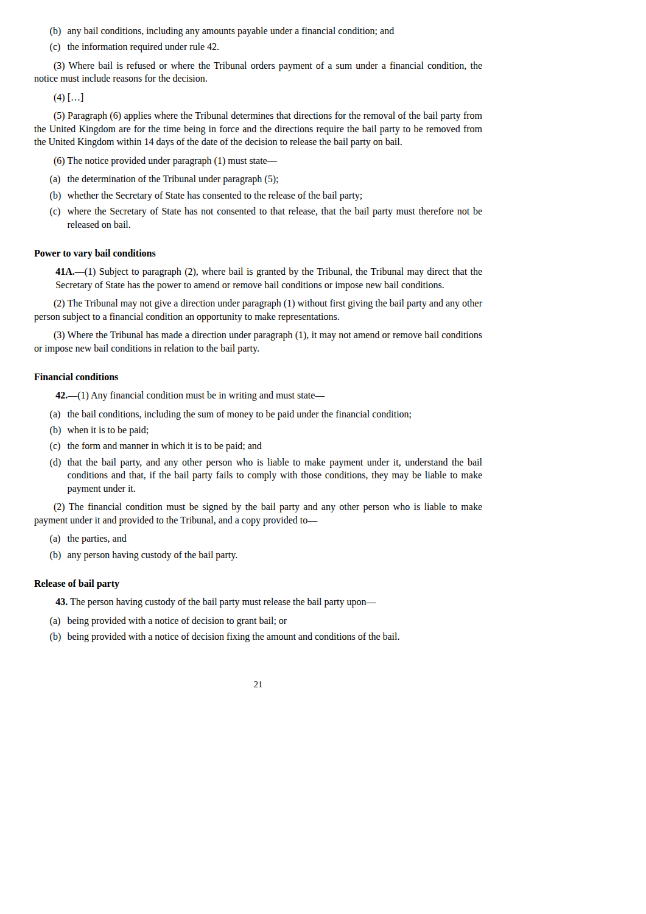(b) any bail conditions, including any amounts payable under a financial condition; and
(c) the information required under rule 42.
(3) Where bail is refused or where the Tribunal orders payment of a sum under a financial condition, the notice must include reasons for the decision.
(4) […]
(5) Paragraph (6) applies where the Tribunal determines that directions for the removal of the bail party from the United Kingdom are for the time being in force and the directions require the bail party to be removed from the United Kingdom within 14 days of the date of the decision to release the bail party on bail.
(6) The notice provided under paragraph (1) must state—
(a) the determination of the Tribunal under paragraph (5);
(b) whether the Secretary of State has consented to the release of the bail party;
(c) where the Secretary of State has not consented to that release, that the bail party must therefore not be released on bail.
Power to vary bail conditions
41A.—(1) Subject to paragraph (2), where bail is granted by the Tribunal, the Tribunal may direct that the Secretary of State has the power to amend or remove bail conditions or impose new bail conditions.
(2) The Tribunal may not give a direction under paragraph (1) without first giving the bail party and any other person subject to a financial condition an opportunity to make representations.
(3) Where the Tribunal has made a direction under paragraph (1), it may not amend or remove bail conditions or impose new bail conditions in relation to the bail party.
Financial conditions
42.—(1) Any financial condition must be in writing and must state—
(a) the bail conditions, including the sum of money to be paid under the financial condition;
(b) when it is to be paid;
(c) the form and manner in which it is to be paid; and
(d) that the bail party, and any other person who is liable to make payment under it, understand the bail conditions and that, if the bail party fails to comply with those conditions, they may be liable to make payment under it.
(2) The financial condition must be signed by the bail party and any other person who is liable to make payment under it and provided to the Tribunal, and a copy provided to—
(a) the parties, and
(b) any person having custody of the bail party.
Release of bail party
43. The person having custody of the bail party must release the bail party upon—
(a) being provided with a notice of decision to grant bail; or
(b) being provided with a notice of decision fixing the amount and conditions of the bail.
21